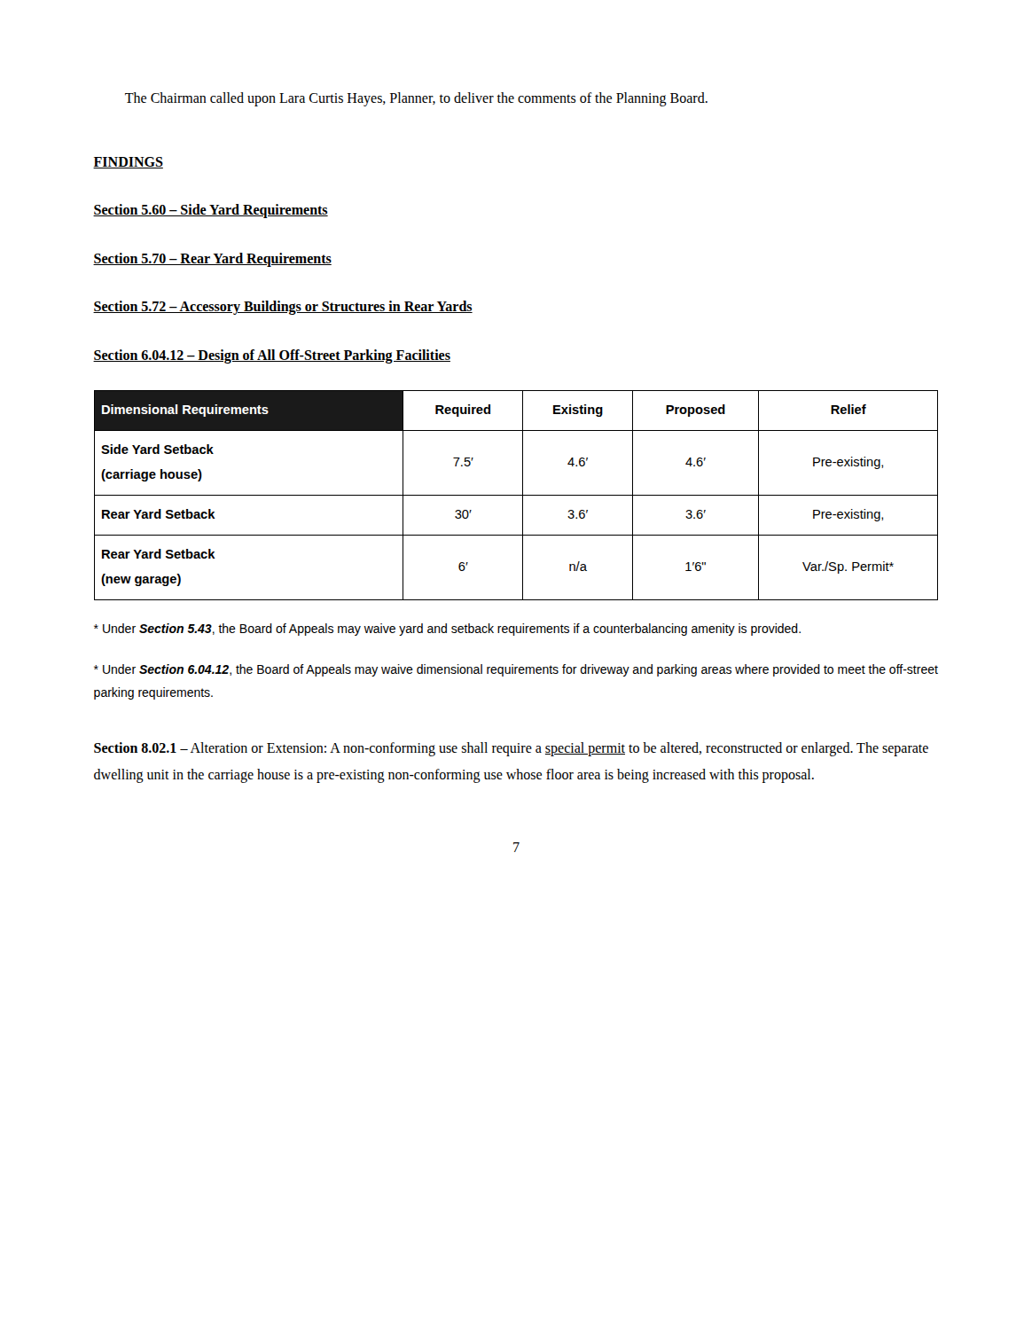The Chairman called upon Lara Curtis Hayes, Planner, to deliver the comments of the Planning Board.
FINDINGS
Section 5.60 – Side Yard Requirements
Section 5.70 – Rear Yard Requirements
Section 5.72 – Accessory Buildings or Structures in Rear Yards
Section 6.04.12 – Design of All Off-Street Parking Facilities
| Dimensional Requirements | Required | Existing | Proposed | Relief |
| --- | --- | --- | --- | --- |
| Side Yard Setback (carriage house) | 7.5′ | 4.6′ | 4.6′ | Pre-existing, |
| Rear Yard Setback | 30′ | 3.6′ | 3.6′ | Pre-existing, |
| Rear Yard Setback (new garage) | 6′ | n/a | 1′6" | Var./Sp. Permit* |
* Under Section 5.43, the Board of Appeals may waive yard and setback requirements if a counterbalancing amenity is provided.
* Under Section 6.04.12, the Board of Appeals may waive dimensional requirements for driveway and parking areas where provided to meet the off-street parking requirements.
Section 8.02.1 – Alteration or Extension: A non-conforming use shall require a special permit to be altered, reconstructed or enlarged. The separate dwelling unit in the carriage house is a pre-existing non-conforming use whose floor area is being increased with this proposal.
7